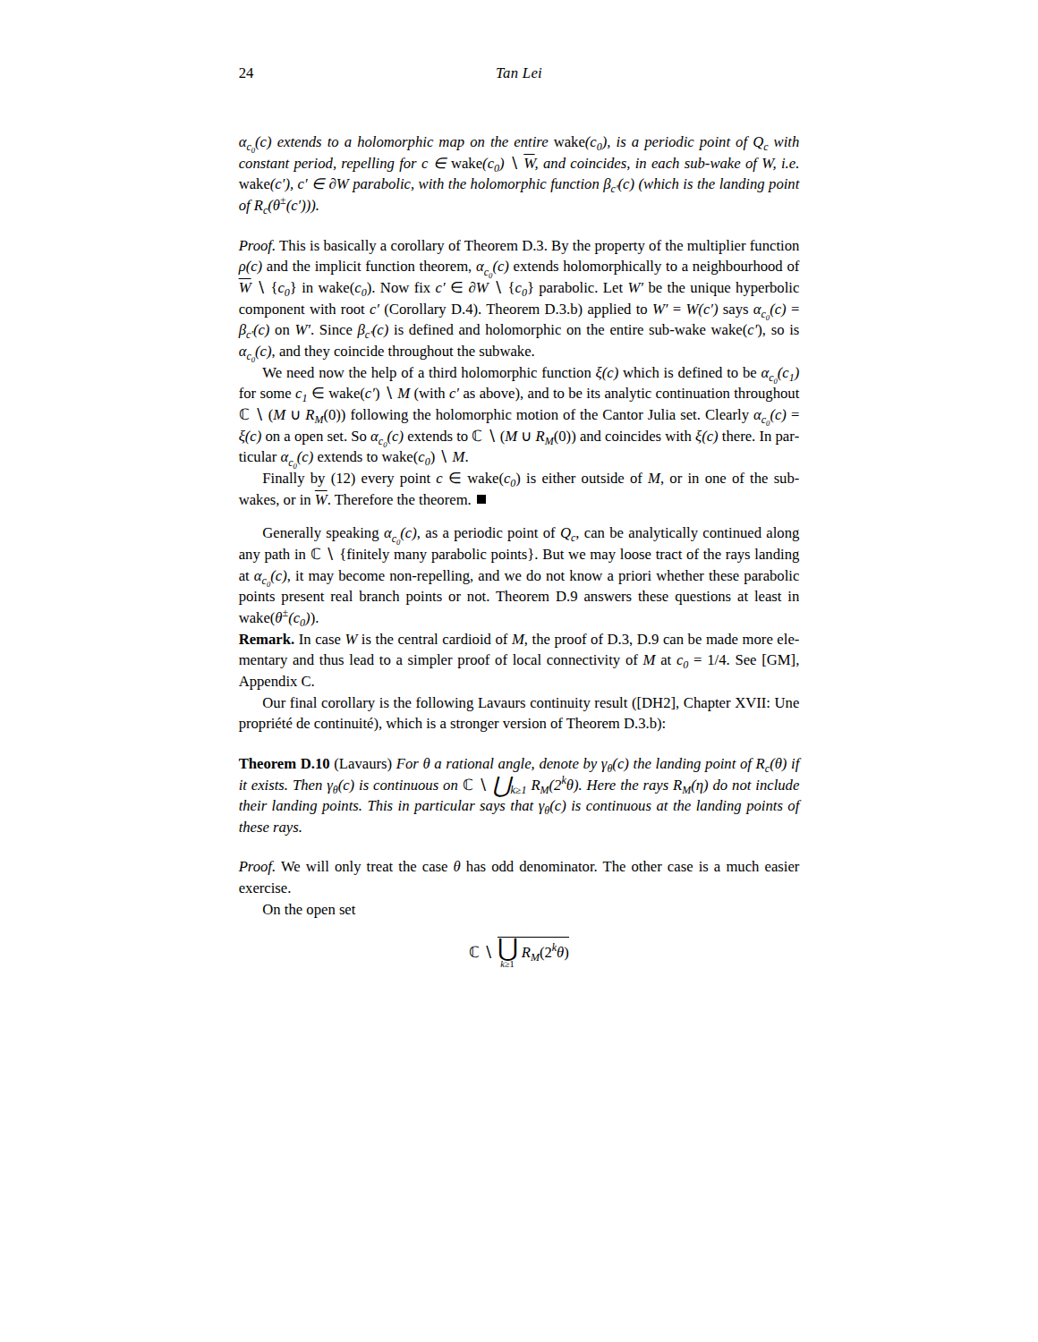24
Tan Lei
αc0(c) extends to a holomorphic map on the entire wake(c0), is a periodic point of Qc with constant period, repelling for c ∈ wake(c0) ∖ W, and coincides, in each sub-wake of W, i.e. wake(c′), c′ ∈ ∂W parabolic, with the holomorphic function βc′(c) (which is the landing point of Rc(θ±(c′))).
Proof. This is basically a corollary of Theorem D.3. By the property of the multiplier function ρ(c) and the implicit function theorem, αc0(c) extends holomorphically to a neighbourhood of W ∖ {c0} in wake(c0). Now fix c′ ∈ ∂W ∖ {c0} parabolic. Let W′ be the unique hyperbolic component with root c′ (Corollary D.4). Theorem D.3.b) applied to W′ = W(c′) says αc0(c) = βc′(c) on W′. Since βc′(c) is defined and holomorphic on the entire sub-wake wake(c′), so is αc0(c), and they coincide throughout the subwake.
We need now the help of a third holomorphic function ξ(c) which is defined to be αc0(c1) for some c1 ∈ wake(c′) ∖ M (with c′ as above), and to be its analytic continuation throughout ℂ ∖ (M ∪ RM(0)) following the holomorphic motion of the Cantor Julia set. Clearly αc0(c) = ξ(c) on a open set. So αc0(c) extends to ℂ ∖ (M ∪ RM(0)) and coincides with ξ(c) there. In particular αc0(c) extends to wake(c0) ∖ M.
Finally by (12) every point c ∈ wake(c0) is either outside of M, or in one of the sub-wakes, or in W. Therefore the theorem.
Generally speaking αc0(c), as a periodic point of Qc, can be analytically continued along any path in ℂ ∖ {finitely many parabolic points}. But we may loose tract of the rays landing at αc0(c), it may become non-repelling, and we do not know a priori whether these parabolic points present real branch points or not. Theorem D.9 answers these questions at least in wake(θ±(c0)).
Remark. In case W is the central cardioid of M, the proof of D.3, D.9 can be made more elementary and thus lead to a simpler proof of local connectivity of M at c0 = 1/4. See [GM], Appendix C.
Our final corollary is the following Lavaurs continuity result ([DH2], Chapter XVII: Une propriété de continuité), which is a stronger version of Theorem D.3.b):
Theorem D.10 (Lavaurs) For θ a rational angle, denote by γθ(c) the landing point of Rc(θ) if it exists. Then γθ(c) is continuous on ℂ ∖ ⋃k≥1 RM(2kθ). Here the rays RM(η) do not include their landing points. This in particular says that γθ(c) is continuous at the landing points of these rays.
Proof. We will only treat the case θ has odd denominator. The other case is a much easier exercise.
On the open set
ℂ ∖ ⋃ k≥1 RM(2kθ)